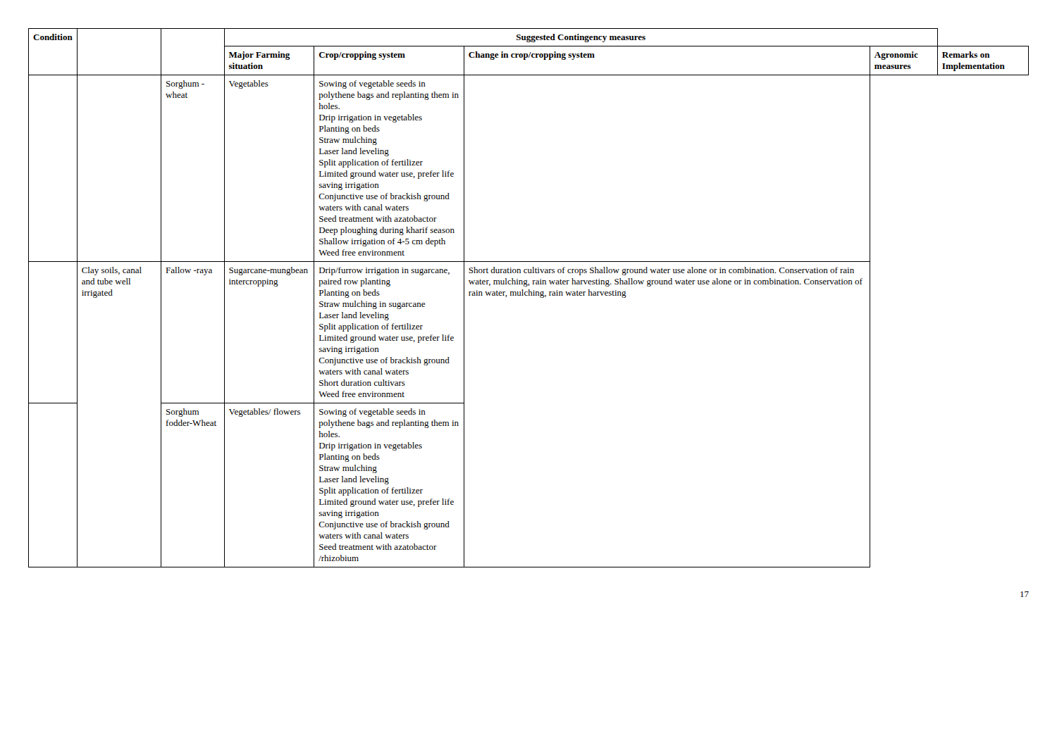| Condition | | | Suggested Contingency measures |
| --- | --- | --- | --- |
| Major Farming situation | Crop/cropping system | Change in crop/cropping system | Agronomic measures | Remarks on Implementation |
| | | Sorghum -wheat | Vegetables | Sowing of vegetable seeds in polythene bags and replanting them in holes. Drip irrigation in vegetables Planting on beds Straw mulching Laser land leveling Split application of fertilizer Limited ground water use, prefer life saving irrigation Conjunctive use of brackish ground waters with canal waters Seed treatment with azatobactor Deep ploughing during kharif season Shallow irrigation of 4-5 cm depth Weed free environment | |
| | Clay soils, canal and tube well irrigated | Fallow -raya | Sugarcane-mungbean intercropping | Drip/furrow irrigation in sugarcane, paired row planting Planting on beds Straw mulching in sugarcane Laser land leveling Split application of fertilizer Limited ground water use, prefer life saving irrigation Conjunctive use of brackish ground waters with canal waters Short duration cultivars Weed free environment | Short duration cultivars of crops Shallow ground water use alone or in combination. Conservation of rain water, mulching, rain water harvesting. Shallow ground water use alone or in combination. Conservation of rain water, mulching, rain water harvesting |
| | Sorghum fodder-Wheat | Vegetables/ flowers | Sowing of vegetable seeds in polythene bags and replanting them in holes. Drip irrigation in vegetables Planting on beds Straw mulching Laser land leveling Split application of fertilizer Limited ground water use, prefer life saving irrigation Conjunctive use of brackish ground waters with canal waters Seed treatment with azatobactor /rhizobium |
17